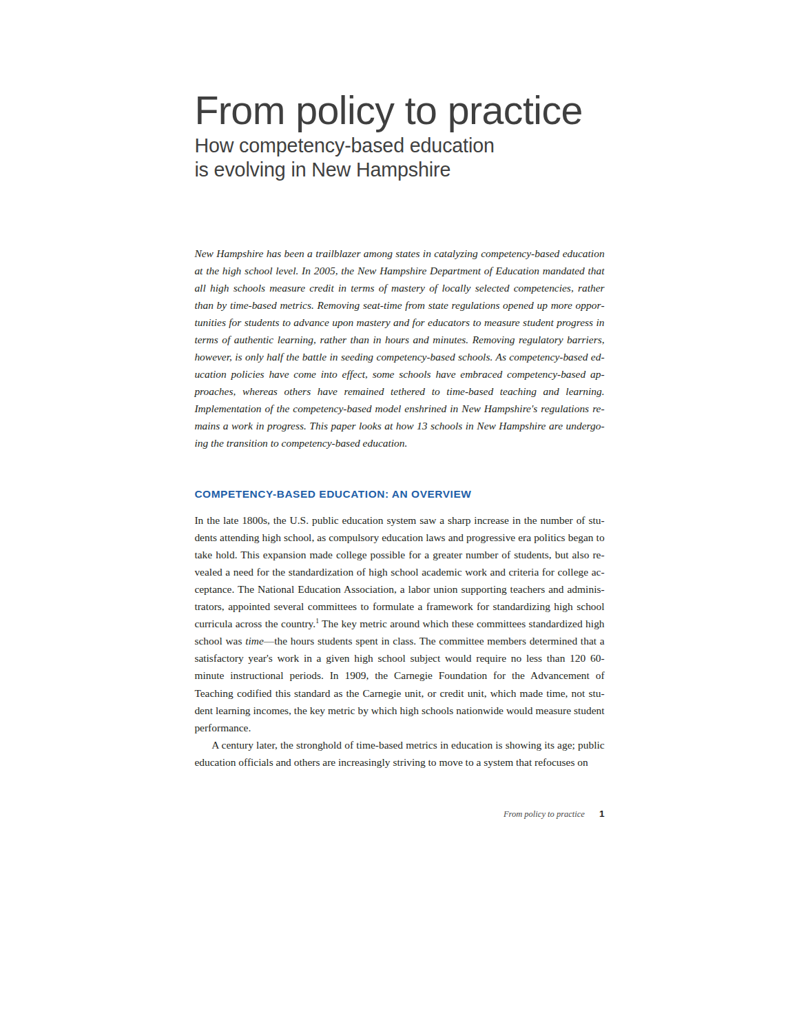From policy to practice
How competency-based education
is evolving in New Hampshire
New Hampshire has been a trailblazer among states in catalyzing competency-based education at the high school level. In 2005, the New Hampshire Department of Education mandated that all high schools measure credit in terms of mastery of locally selected competencies, rather than by time-based metrics. Removing seat-time from state regulations opened up more opportunities for students to advance upon mastery and for educators to measure student progress in terms of authentic learning, rather than in hours and minutes. Removing regulatory barriers, however, is only half the battle in seeding competency-based schools. As competency-based education policies have come into effect, some schools have embraced competency-based approaches, whereas others have remained tethered to time-based teaching and learning. Implementation of the competency-based model enshrined in New Hampshire's regulations remains a work in progress. This paper looks at how 13 schools in New Hampshire are undergoing the transition to competency-based education.
Competency-based education: An overview
In the late 1800s, the U.S. public education system saw a sharp increase in the number of students attending high school, as compulsory education laws and progressive era politics began to take hold. This expansion made college possible for a greater number of students, but also revealed a need for the standardization of high school academic work and criteria for college acceptance. The National Education Association, a labor union supporting teachers and administrators, appointed several committees to formulate a framework for standardizing high school curricula across the country.1 The key metric around which these committees standardized high school was time—the hours students spent in class. The committee members determined that a satisfactory year's work in a given high school subject would require no less than 120 60-minute instructional periods. In 1909, the Carnegie Foundation for the Advancement of Teaching codified this standard as the Carnegie unit, or credit unit, which made time, not student learning incomes, the key metric by which high schools nationwide would measure student performance.
A century later, the stronghold of time-based metrics in education is showing its age; public education officials and others are increasingly striving to move to a system that refocuses on
From policy to practice 1